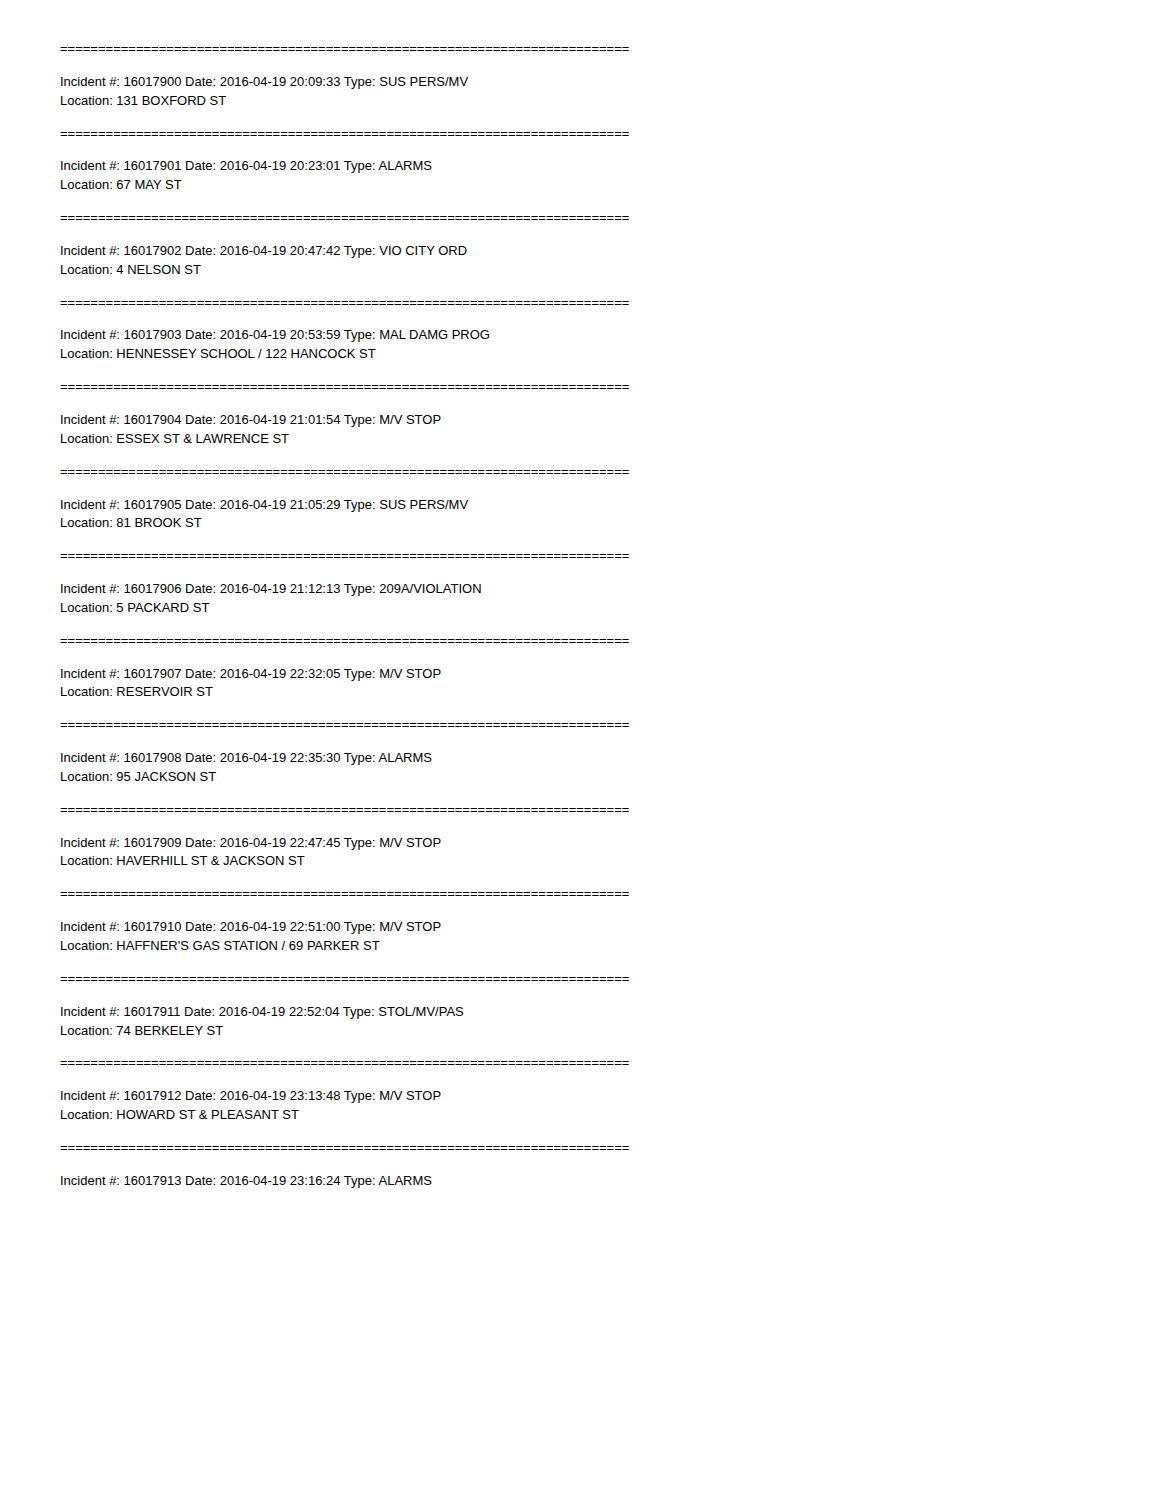===========================================================================
Incident #: 16017900 Date: 2016-04-19 20:09:33 Type: SUS PERS/MV
Location: 131 BOXFORD ST
===========================================================================
Incident #: 16017901 Date: 2016-04-19 20:23:01 Type: ALARMS
Location: 67 MAY ST
===========================================================================
Incident #: 16017902 Date: 2016-04-19 20:47:42 Type: VIO CITY ORD
Location: 4 NELSON ST
===========================================================================
Incident #: 16017903 Date: 2016-04-19 20:53:59 Type: MAL DAMG PROG
Location: HENNESSEY SCHOOL / 122 HANCOCK ST
===========================================================================
Incident #: 16017904 Date: 2016-04-19 21:01:54 Type: M/V STOP
Location: ESSEX ST & LAWRENCE ST
===========================================================================
Incident #: 16017905 Date: 2016-04-19 21:05:29 Type: SUS PERS/MV
Location: 81 BROOK ST
===========================================================================
Incident #: 16017906 Date: 2016-04-19 21:12:13 Type: 209A/VIOLATION
Location: 5 PACKARD ST
===========================================================================
Incident #: 16017907 Date: 2016-04-19 22:32:05 Type: M/V STOP
Location: RESERVOIR ST
===========================================================================
Incident #: 16017908 Date: 2016-04-19 22:35:30 Type: ALARMS
Location: 95 JACKSON ST
===========================================================================
Incident #: 16017909 Date: 2016-04-19 22:47:45 Type: M/V STOP
Location: HAVERHILL ST & JACKSON ST
===========================================================================
Incident #: 16017910 Date: 2016-04-19 22:51:00 Type: M/V STOP
Location: HAFFNER'S GAS STATION / 69 PARKER ST
===========================================================================
Incident #: 16017911 Date: 2016-04-19 22:52:04 Type: STOL/MV/PAS
Location: 74 BERKELEY ST
===========================================================================
Incident #: 16017912 Date: 2016-04-19 23:13:48 Type: M/V STOP
Location: HOWARD ST & PLEASANT ST
===========================================================================
Incident #: 16017913 Date: 2016-04-19 23:16:24 Type: ALARMS